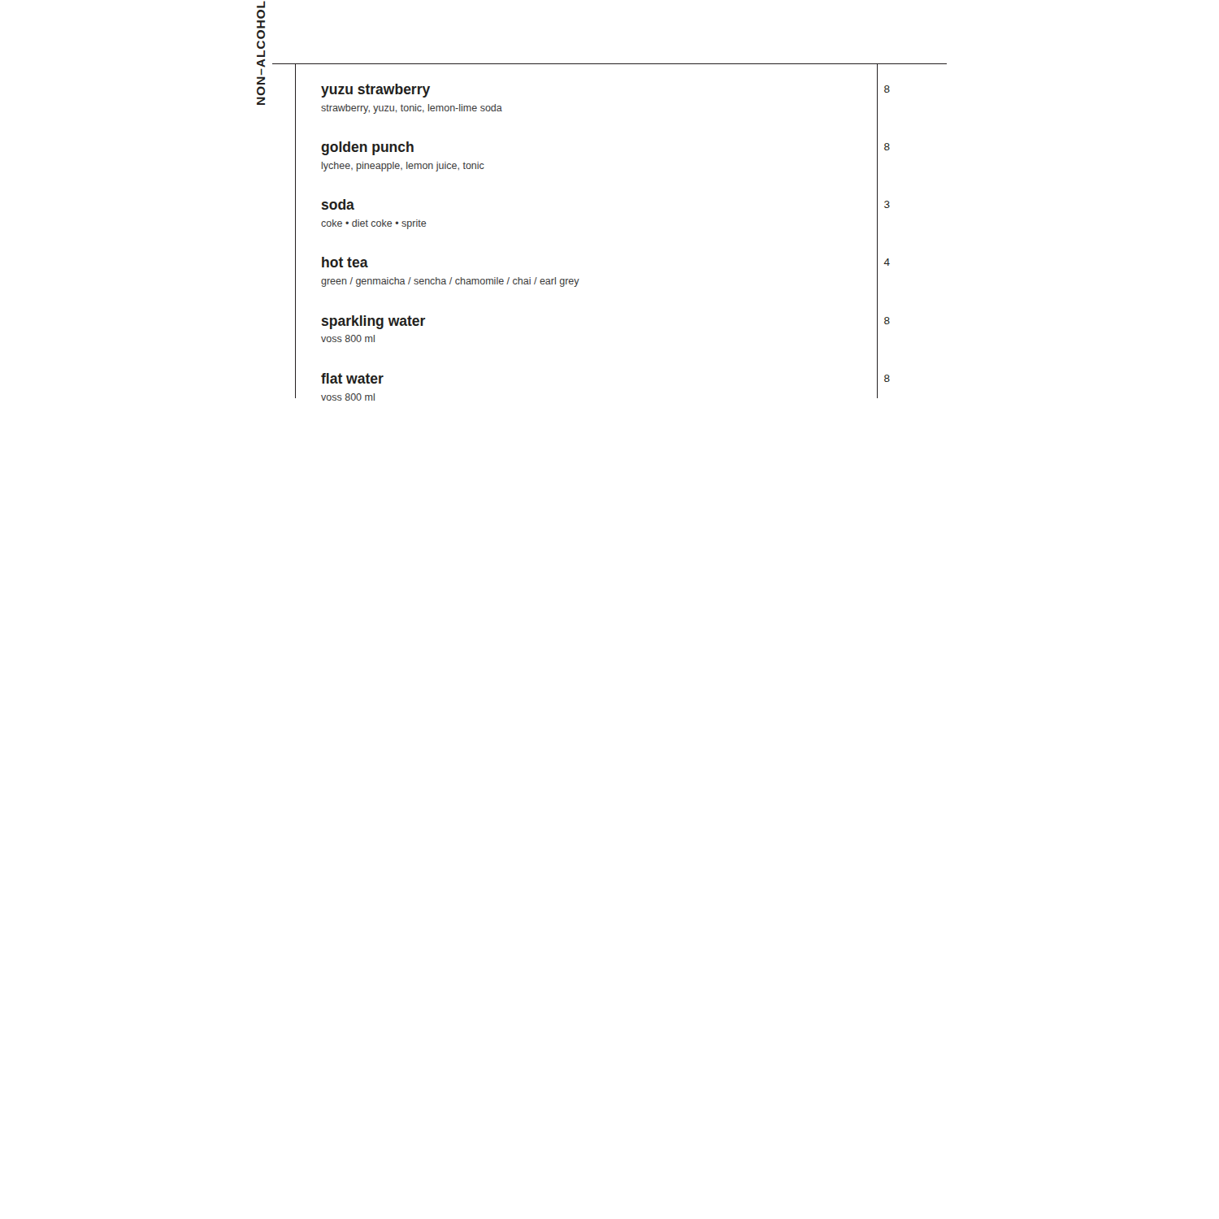NON–ALCOHOL
yuzu strawberry
strawberry, yuzu, tonic, lemon-lime soda
8
golden punch
lychee, pineapple, lemon juice, tonic
8
soda
coke • diet coke • sprite
3
hot tea
green / genmaicha / sencha / chamomile / chai / earl grey
4
sparkling water
voss 800 ml
8
flat water
voss 800 ml
8